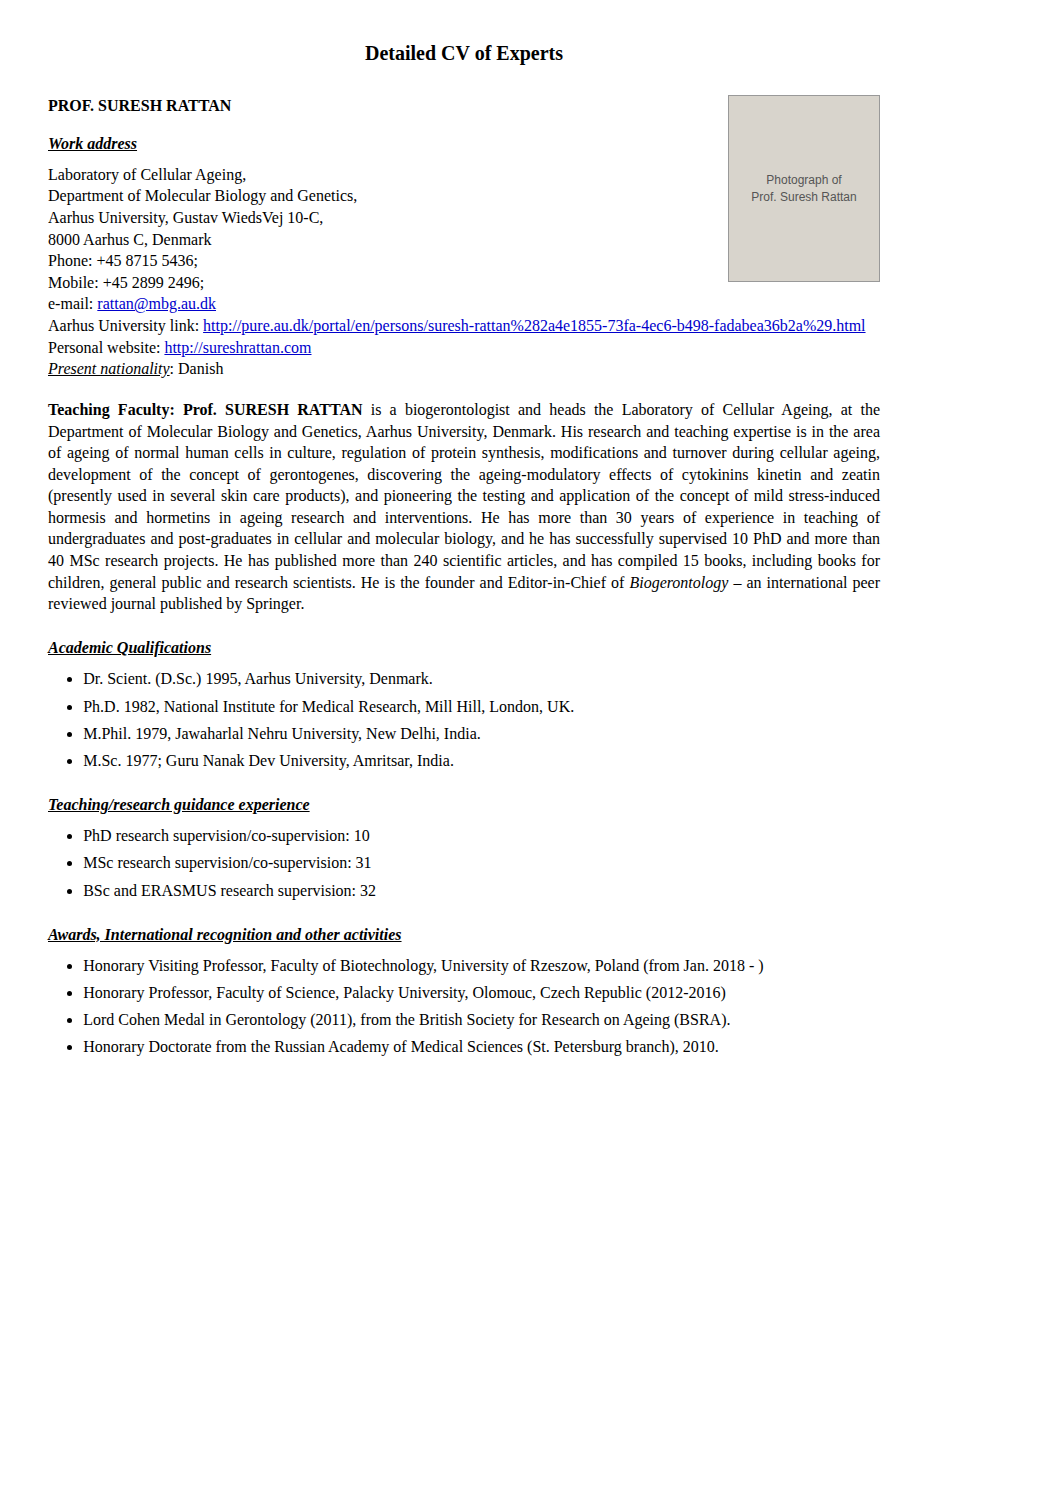Detailed CV of Experts
Photograph of
Prof. Suresh Rattan
PROF. SURESH RATTAN
Work address
Laboratory of Cellular Ageing,
Department of Molecular Biology and Genetics,
Aarhus University, Gustav WiedsVej 10-C,
8000 Aarhus C, Denmark
Phone: +45 8715 5436;
Mobile: +45 2899 2496;
e-mail: rattan@mbg.au.dk
Aarhus University link: http://pure.au.dk/portal/en/persons/suresh-rattan%282a4e1855-73fa-4ec6-b498-fadabea36b2a%29.html
Personal website: http://sureshrattan.com
Present nationality: Danish
Teaching Faculty: Prof. SURESH RATTAN is a biogerontologist and heads the Laboratory of Cellular Ageing, at the Department of Molecular Biology and Genetics, Aarhus University, Denmark. His research and teaching expertise is in the area of ageing of normal human cells in culture, regulation of protein synthesis, modifications and turnover during cellular ageing, development of the concept of gerontogenes, discovering the ageing-modulatory effects of cytokinins kinetin and zeatin (presently used in several skin care products), and pioneering the testing and application of the concept of mild stress-induced hormesis and hormetins in ageing research and interventions. He has more than 30 years of experience in teaching of undergraduates and post-graduates in cellular and molecular biology, and he has successfully supervised 10 PhD and more than 40 MSc research projects. He has published more than 240 scientific articles, and has compiled 15 books, including books for children, general public and research scientists. He is the founder and Editor-in-Chief of Biogerontology – an international peer reviewed journal published by Springer.
Academic Qualifications
Dr. Scient. (D.Sc.) 1995, Aarhus University, Denmark.
Ph.D. 1982, National Institute for Medical Research, Mill Hill, London, UK.
M.Phil. 1979, Jawaharlal Nehru University, New Delhi, India.
M.Sc. 1977; Guru Nanak Dev University, Amritsar, India.
Teaching/research guidance experience
PhD research supervision/co-supervision: 10
MSc research supervision/co-supervision: 31
BSc and ERASMUS research supervision: 32
Awards, International recognition and other activities
Honorary Visiting Professor, Faculty of Biotechnology, University of Rzeszow, Poland (from Jan. 2018 - )
Honorary Professor, Faculty of Science, Palacky University, Olomouc, Czech Republic (2012-2016)
Lord Cohen Medal in Gerontology (2011), from the British Society for Research on Ageing (BSRA).
Honorary Doctorate from the Russian Academy of Medical Sciences (St. Petersburg branch), 2010.